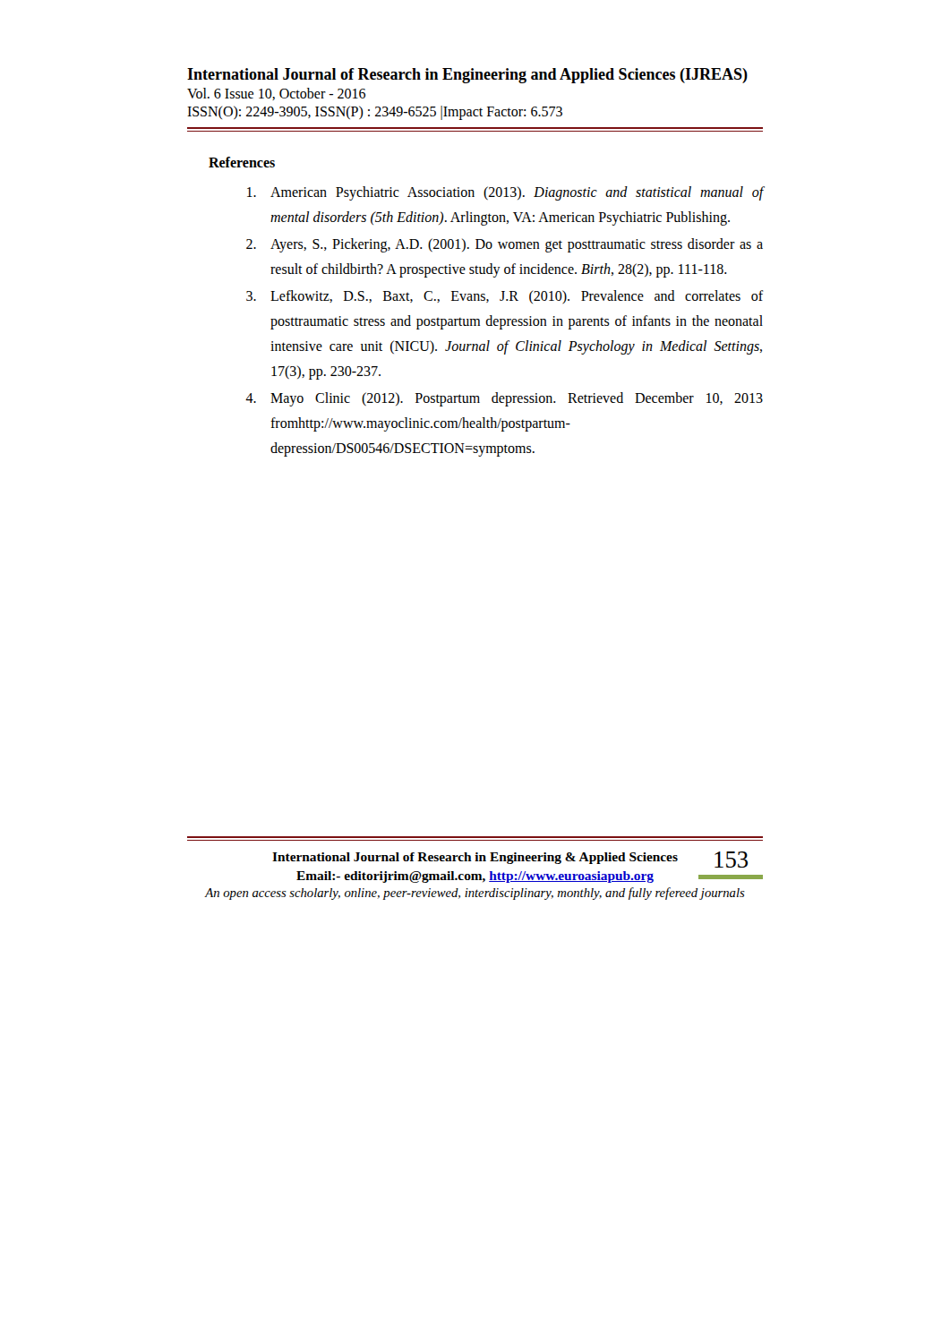International Journal of Research in Engineering and Applied Sciences (IJREAS)
Vol. 6 Issue 10, October - 2016
ISSN(O): 2249-3905, ISSN(P) : 2349-6525 |Impact Factor: 6.573
References
American Psychiatric Association (2013). Diagnostic and statistical manual of mental disorders (5th Edition). Arlington, VA: American Psychiatric Publishing.
Ayers, S., Pickering, A.D. (2001). Do women get posttraumatic stress disorder as a result of childbirth? A prospective study of incidence. Birth, 28(2), pp. 111-118.
Lefkowitz, D.S., Baxt, C., Evans, J.R (2010). Prevalence and correlates of posttraumatic stress and postpartum depression in parents of infants in the neonatal intensive care unit (NICU). Journal of Clinical Psychology in Medical Settings, 17(3), pp. 230-237.
Mayo Clinic (2012). Postpartum depression. Retrieved December 10, 2013 fromhttp://www.mayoclinic.com/health/postpartum-depression/DS00546/DSECTION=symptoms.
International Journal of Research in Engineering & Applied Sciences
Email:- editorijrim@gmail.com, http://www.euroasiapub.org
An open access scholarly, online, peer-reviewed, interdisciplinary, monthly, and fully refereed journals
153